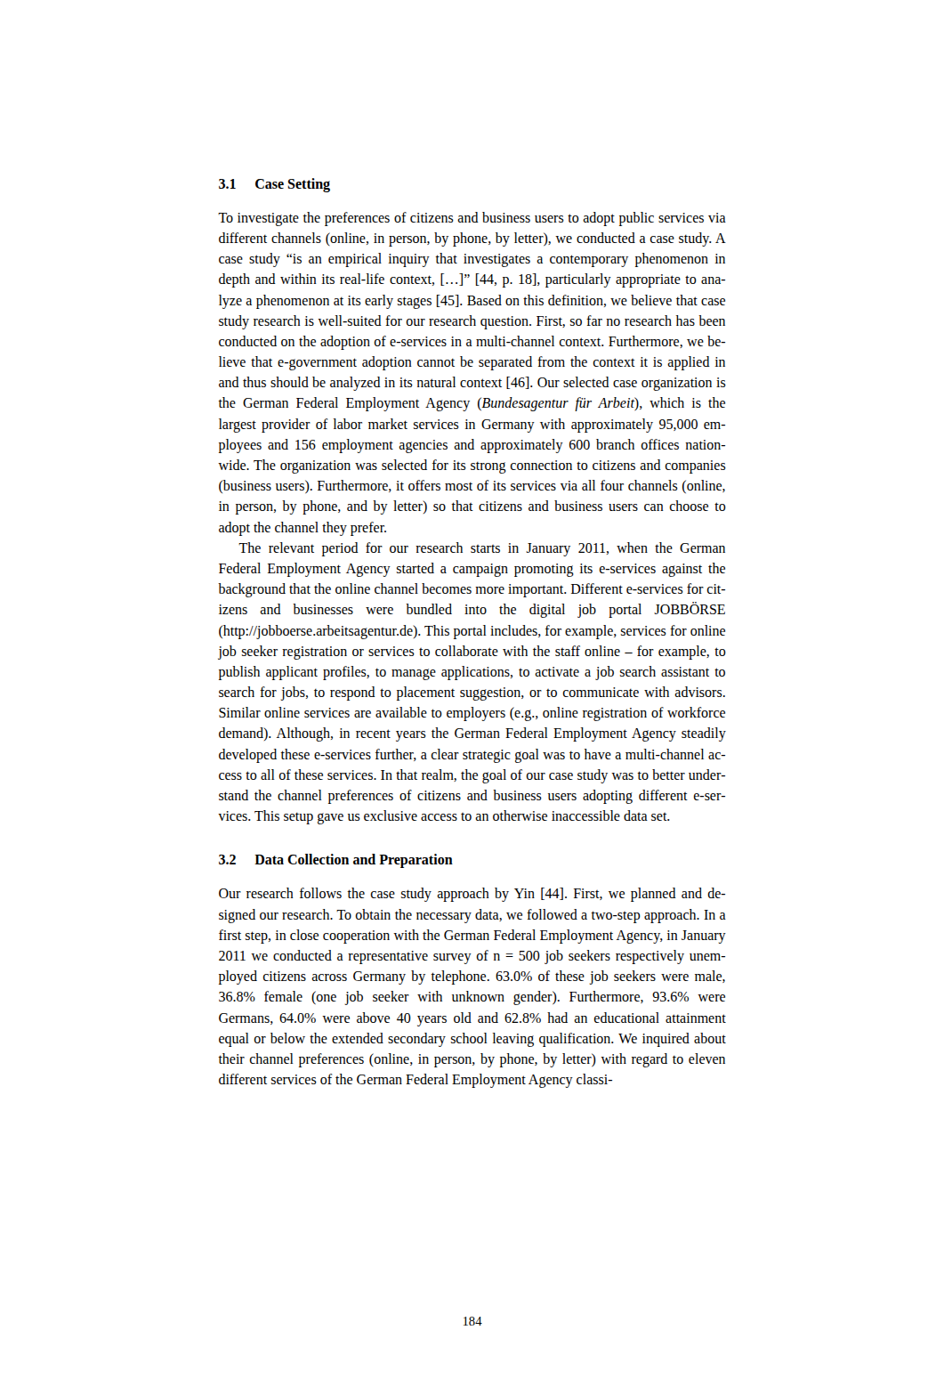3.1 Case Setting
To investigate the preferences of citizens and business users to adopt public services via different channels (online, in person, by phone, by letter), we conducted a case study. A case study “is an empirical inquiry that investigates a contemporary phenomenon in depth and within its real-life context, […]” [44, p. 18], particularly appropriate to analyze a phenomenon at its early stages [45]. Based on this definition, we believe that case study research is well-suited for our research question. First, so far no research has been conducted on the adoption of e-services in a multi-channel context. Furthermore, we believe that e-government adoption cannot be separated from the context it is applied in and thus should be analyzed in its natural context [46]. Our selected case organization is the German Federal Employment Agency (Bundesagentur für Arbeit), which is the largest provider of labor market services in Germany with approximately 95,000 employees and 156 employment agencies and approximately 600 branch offices nationwide. The organization was selected for its strong connection to citizens and companies (business users). Furthermore, it offers most of its services via all four channels (online, in person, by phone, and by letter) so that citizens and business users can choose to adopt the channel they prefer.
The relevant period for our research starts in January 2011, when the German Federal Employment Agency started a campaign promoting its e-services against the background that the online channel becomes more important. Different e-services for citizens and businesses were bundled into the digital job portal JOBBÖRSE (http://jobboerse.arbeitsagentur.de). This portal includes, for example, services for online job seeker registration or services to collaborate with the staff online – for example, to publish applicant profiles, to manage applications, to activate a job search assistant to search for jobs, to respond to placement suggestion, or to communicate with advisors. Similar online services are available to employers (e.g., online registration of workforce demand). Although, in recent years the German Federal Employment Agency steadily developed these e-services further, a clear strategic goal was to have a multi-channel access to all of these services. In that realm, the goal of our case study was to better understand the channel preferences of citizens and business users adopting different e-services. This setup gave us exclusive access to an otherwise inaccessible data set.
3.2 Data Collection and Preparation
Our research follows the case study approach by Yin [44]. First, we planned and designed our research. To obtain the necessary data, we followed a two-step approach. In a first step, in close cooperation with the German Federal Employment Agency, in January 2011 we conducted a representative survey of n = 500 job seekers respectively unemployed citizens across Germany by telephone. 63.0% of these job seekers were male, 36.8% female (one job seeker with unknown gender). Furthermore, 93.6% were Germans, 64.0% were above 40 years old and 62.8% had an educational attainment equal or below the extended secondary school leaving qualification. We inquired about their channel preferences (online, in person, by phone, by letter) with regard to eleven different services of the German Federal Employment Agency classi-
184